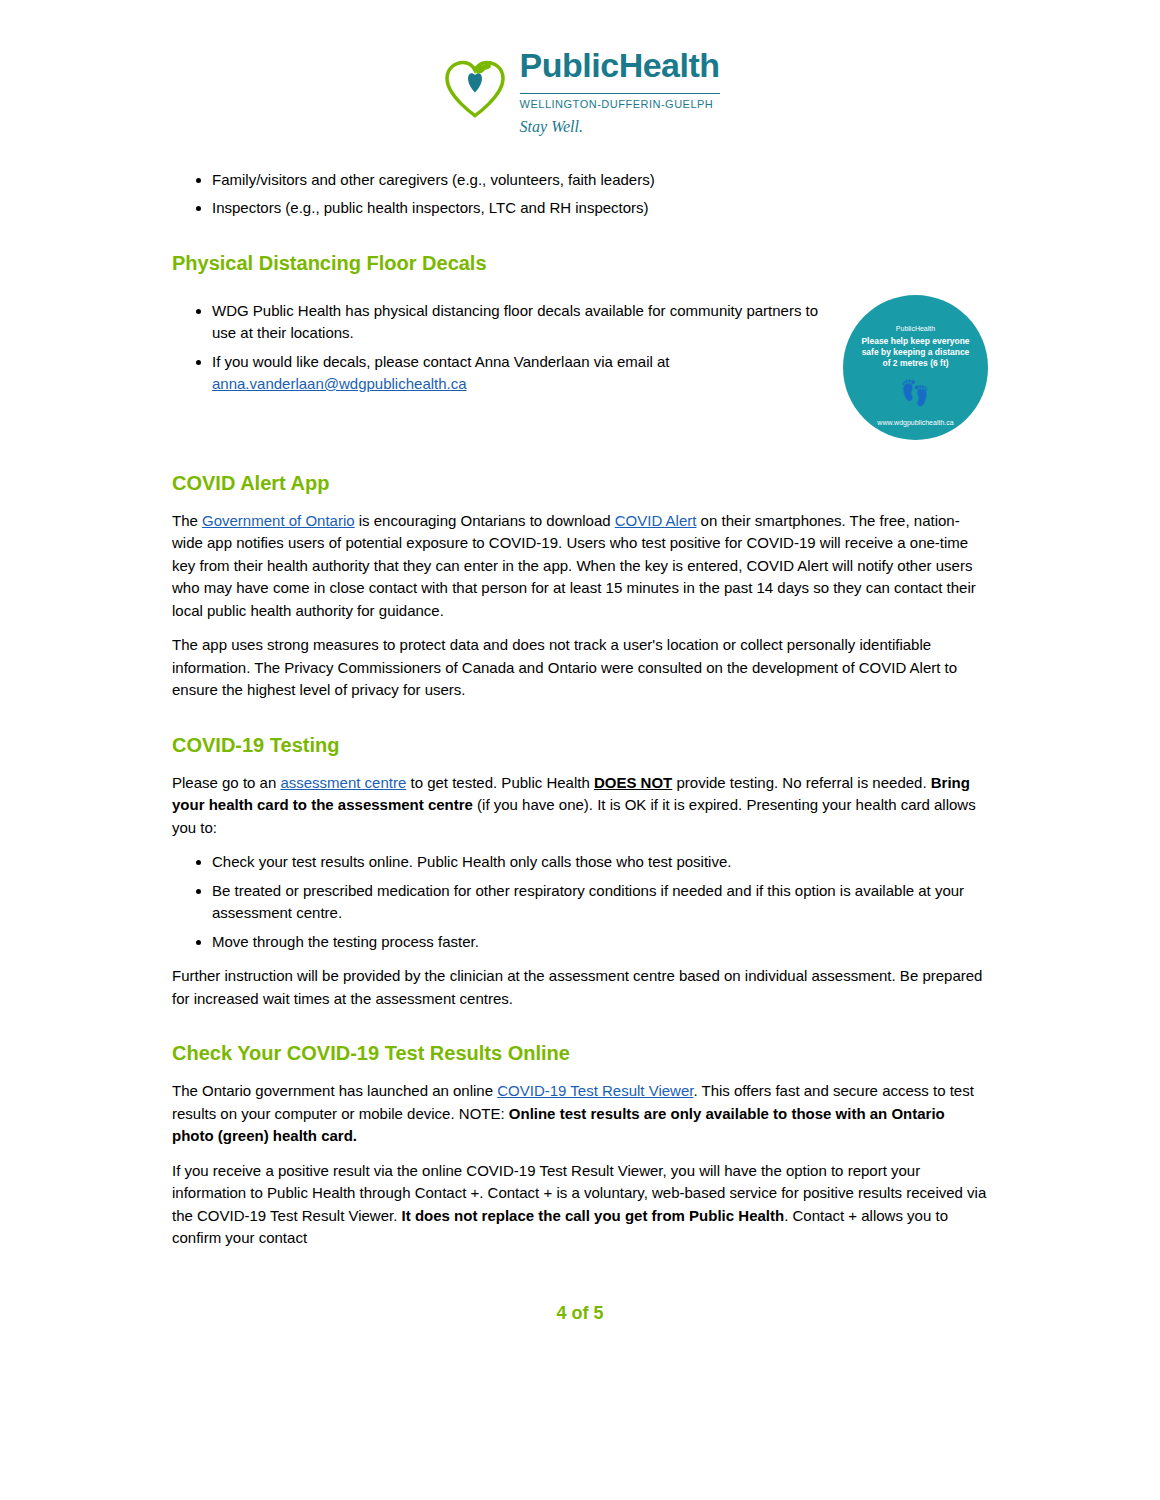Public Health
WELLINGTON-DUFFERIN-GUELPH
Stay Well.
Family/visitors and other caregivers (e.g., volunteers, faith leaders)
Inspectors (e.g., public health inspectors, LTC and RH inspectors)
Physical Distancing Floor Decals
PublicHealth
Please help keep everyone safe by keeping a distance of 2 metres (6 ft)
👣
www.wdgpublichealth.ca
WDG Public Health has physical distancing floor decals available for community partners to use at their locations.
If you would like decals, please contact Anna Vanderlaan via email at anna.vanderlaan@wdgpublichealth.ca
COVID Alert App
The Government of Ontario is encouraging Ontarians to download COVID Alert on their smartphones. The free, nation-wide app notifies users of potential exposure to COVID-19. Users who test positive for COVID-19 will receive a one-time key from their health authority that they can enter in the app. When the key is entered, COVID Alert will notify other users who may have come in close contact with that person for at least 15 minutes in the past 14 days so they can contact their local public health authority for guidance.
The app uses strong measures to protect data and does not track a user's location or collect personally identifiable information. The Privacy Commissioners of Canada and Ontario were consulted on the development of COVID Alert to ensure the highest level of privacy for users.
COVID-19 Testing
Please go to an assessment centre to get tested. Public Health DOES NOT provide testing. No referral is needed. Bring your health card to the assessment centre (if you have one). It is OK if it is expired. Presenting your health card allows you to:
Check your test results online. Public Health only calls those who test positive.
Be treated or prescribed medication for other respiratory conditions if needed and if this option is available at your assessment centre.
Move through the testing process faster.
Further instruction will be provided by the clinician at the assessment centre based on individual assessment. Be prepared for increased wait times at the assessment centres.
Check Your COVID-19 Test Results Online
The Ontario government has launched an online COVID-19 Test Result Viewer. This offers fast and secure access to test results on your computer or mobile device. NOTE: Online test results are only available to those with an Ontario photo (green) health card.
If you receive a positive result via the online COVID-19 Test Result Viewer, you will have the option to report your information to Public Health through Contact +. Contact + is a voluntary, web-based service for positive results received via the COVID-19 Test Result Viewer. It does not replace the call you get from Public Health. Contact + allows you to confirm your contact
4 of 5